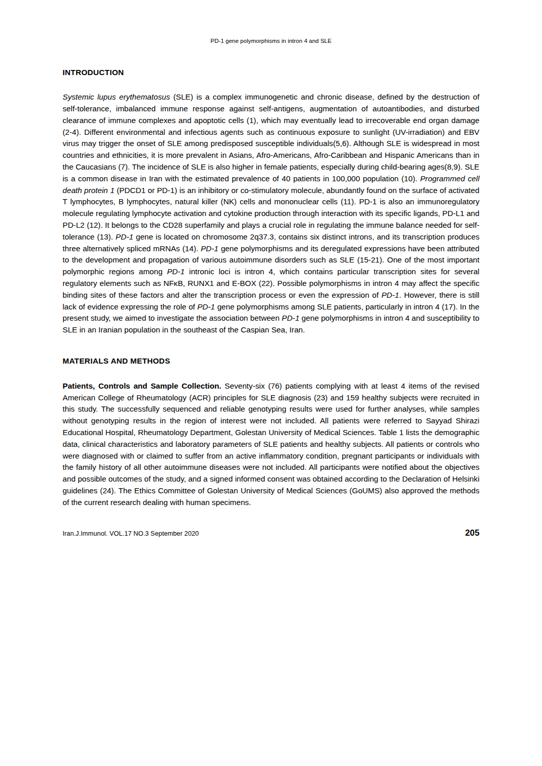PD-1 gene polymorphisms in intron 4 and SLE
INTRODUCTION
Systemic lupus erythematosus (SLE) is a complex immunogenetic and chronic disease, defined by the destruction of self-tolerance, imbalanced immune response against self-antigens, augmentation of autoantibodies, and disturbed clearance of immune complexes and apoptotic cells (1), which may eventually lead to irrecoverable end organ damage (2-4). Different environmental and infectious agents such as continuous exposure to sunlight (UV-irradiation) and EBV virus may trigger the onset of SLE among predisposed susceptible individuals(5,6). Although SLE is widespread in most countries and ethnicities, it is more prevalent in Asians, Afro-Americans, Afro-Caribbean and Hispanic Americans than in the Caucasians (7). The incidence of SLE is also higher in female patients, especially during child-bearing ages(8,9). SLE is a common disease in Iran with the estimated prevalence of 40 patients in 100,000 population (10). Programmed cell death protein 1 (PDCD1 or PD-1) is an inhibitory or co-stimulatory molecule, abundantly found on the surface of activated T lymphocytes, B lymphocytes, natural killer (NK) cells and mononuclear cells (11). PD-1 is also an immunoregulatory molecule regulating lymphocyte activation and cytokine production through interaction with its specific ligands, PD-L1 and PD-L2 (12). It belongs to the CD28 superfamily and plays a crucial role in regulating the immune balance needed for self-tolerance (13). PD-1 gene is located on chromosome 2q37.3, contains six distinct introns, and its transcription produces three alternatively spliced mRNAs (14). PD-1 gene polymorphisms and its deregulated expressions have been attributed to the development and propagation of various autoimmune disorders such as SLE (15-21). One of the most important polymorphic regions among PD-1 intronic loci is intron 4, which contains particular transcription sites for several regulatory elements such as NFκB, RUNX1 and E-BOX (22). Possible polymorphisms in intron 4 may affect the specific binding sites of these factors and alter the transcription process or even the expression of PD-1. However, there is still lack of evidence expressing the role of PD-1 gene polymorphisms among SLE patients, particularly in intron 4 (17). In the present study, we aimed to investigate the association between PD-1 gene polymorphisms in intron 4 and susceptibility to SLE in an Iranian population in the southeast of the Caspian Sea, Iran.
MATERIALS AND METHODS
Patients, Controls and Sample Collection. Seventy-six (76) patients complying with at least 4 items of the revised American College of Rheumatology (ACR) principles for SLE diagnosis (23) and 159 healthy subjects were recruited in this study. The successfully sequenced and reliable genotyping results were used for further analyses, while samples without genotyping results in the region of interest were not included. All patients were referred to Sayyad Shirazi Educational Hospital, Rheumatology Department, Golestan University of Medical Sciences. Table 1 lists the demographic data, clinical characteristics and laboratory parameters of SLE patients and healthy subjects. All patients or controls who were diagnosed with or claimed to suffer from an active inflammatory condition, pregnant participants or individuals with the family history of all other autoimmune diseases were not included. All participants were notified about the objectives and possible outcomes of the study, and a signed informed consent was obtained according to the Declaration of Helsinki guidelines (24). The Ethics Committee of Golestan University of Medical Sciences (GoUMS) also approved the methods of the current research dealing with human specimens.
Iran.J.Immunol. VOL.17 NO.3 September 2020 205